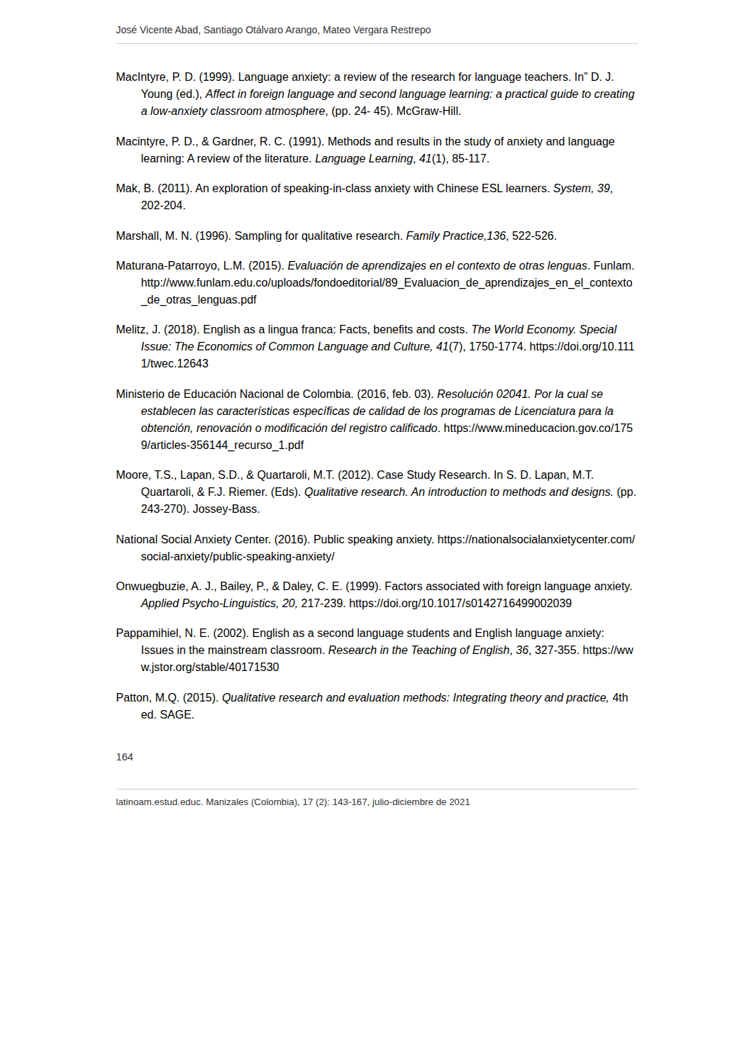José Vicente Abad, Santiago Otálvaro Arango, Mateo Vergara Restrepo
MacIntyre, P. D. (1999). Language anxiety: a review of the research for language teachers. In” D. J. Young (ed.), Affect in foreign language and second language learning: a practical guide to creating a low-anxiety classroom atmosphere, (pp. 24- 45). McGraw-Hill.
Macintyre, P. D., & Gardner, R. C. (1991). Methods and results in the study of anxiety and language learning: A review of the literature. Language Learning, 41(1), 85-117.
Mak, B. (2011). An exploration of speaking-in-class anxiety with Chinese ESL learners. System, 39, 202-204.
Marshall, M. N. (1996). Sampling for qualitative research. Family Practice,136, 522-526.
Maturana-Patarroyo, L.M. (2015). Evaluación de aprendizajes en el contexto de otras lenguas. Funlam. http://www.funlam.edu.co/uploads/fondoeditorial/89_Evaluacion_de_aprendizajes_en_el_contexto_de_otras_lenguas.pdf
Melitz, J. (2018). English as a lingua franca: Facts, benefits and costs. The World Economy. Special Issue: The Economics of Common Language and Culture, 41(7), 1750-1774. https://doi.org/10.1111/twec.12643
Ministerio de Educación Nacional de Colombia. (2016, feb. 03). Resolución 02041. Por la cual se establecen las características específicas de calidad de los programas de Licenciatura para la obtención, renovación o modificación del registro calificado. https://www.mineducacion.gov.co/1759/articles-356144_recurso_1.pdf
Moore, T.S., Lapan, S.D., & Quartaroli, M.T. (2012). Case Study Research. In S. D. Lapan, M.T. Quartaroli, & F.J. Riemer. (Eds). Qualitative research. An introduction to methods and designs. (pp. 243-270). Jossey-Bass.
National Social Anxiety Center. (2016). Public speaking anxiety. https://nationalsocialanxietycenter.com/social-anxiety/public-speaking-anxiety/
Onwuegbuzie, A. J., Bailey, P., & Daley, C. E. (1999). Factors associated with foreign language anxiety. Applied Psycho-Linguistics, 20, 217-239. https://doi.org/10.1017/s0142716499002039
Pappamihiel, N. E. (2002). English as a second language students and English language anxiety: Issues in the mainstream classroom. Research in the Teaching of English, 36, 327-355. https://www.jstor.org/stable/40171530
Patton, M.Q. (2015). Qualitative research and evaluation methods: Integrating theory and practice, 4th ed. SAGE.
164
latinoam.estud.educ. Manizales (Colombia), 17 (2): 143-167, julio-diciembre de 2021